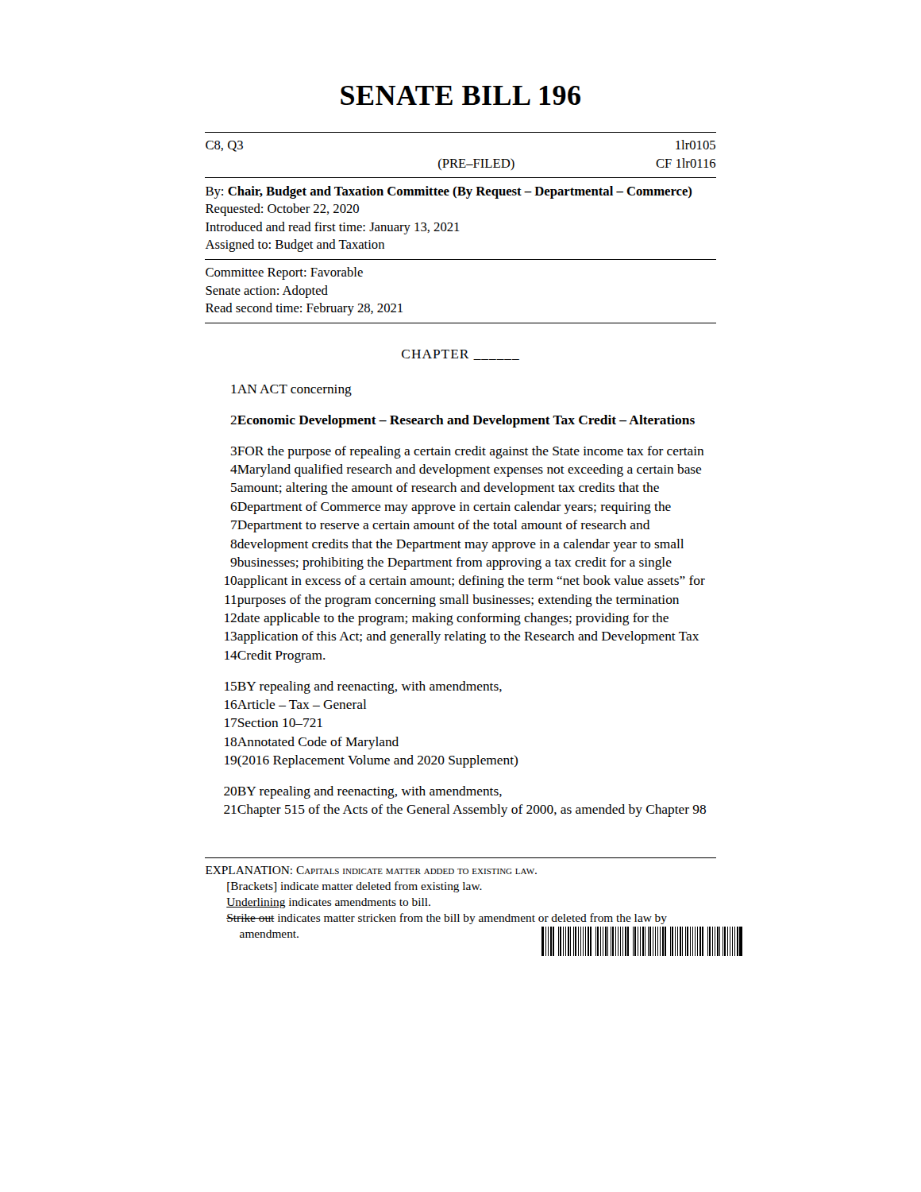SENATE BILL 196
C8, Q3
1lr0105
(PRE–FILED)
CF 1lr0116
By: Chair, Budget and Taxation Committee (By Request – Departmental – Commerce)
Requested: October 22, 2020
Introduced and read first time: January 13, 2021
Assigned to: Budget and Taxation
Committee Report: Favorable
Senate action: Adopted
Read second time: February 28, 2021
CHAPTER ______
| 1 | AN ACT concerning |
| 2 | Economic Development – Research and Development Tax Credit – Alterations |
| 3 | FOR the purpose of repealing a certain credit against the State income tax for certain |
| 4 | Maryland qualified research and development expenses not exceeding a certain base |
| 5 | amount; altering the amount of research and development tax credits that the |
| 6 | Department of Commerce may approve in certain calendar years; requiring the |
| 7 | Department to reserve a certain amount of the total amount of research and |
| 8 | development credits that the Department may approve in a calendar year to small |
| 9 | businesses; prohibiting the Department from approving a tax credit for a single |
| 10 | applicant in excess of a certain amount; defining the term “net book value assets” for |
| 11 | purposes of the program concerning small businesses; extending the termination |
| 12 | date applicable to the program; making conforming changes; providing for the |
| 13 | application of this Act; and generally relating to the Research and Development Tax |
| 14 | Credit Program. |
| 15 | BY repealing and reenacting, with amendments, |
| 16 | Article – Tax – General |
| 17 | Section 10–721 |
| 18 | Annotated Code of Maryland |
| 19 | (2016 Replacement Volume and 2020 Supplement) |
| 20 | BY repealing and reenacting, with amendments, |
| 21 | Chapter 515 of the Acts of the General Assembly of 2000, as amended by Chapter 98 |
EXPLANATION: Capitals indicate matter added to existing law.
[Brackets] indicate matter deleted from existing law.
Underlining indicates amendments to bill.
Strike out indicates matter stricken from the bill by amendment or deleted from the law by
amendment.